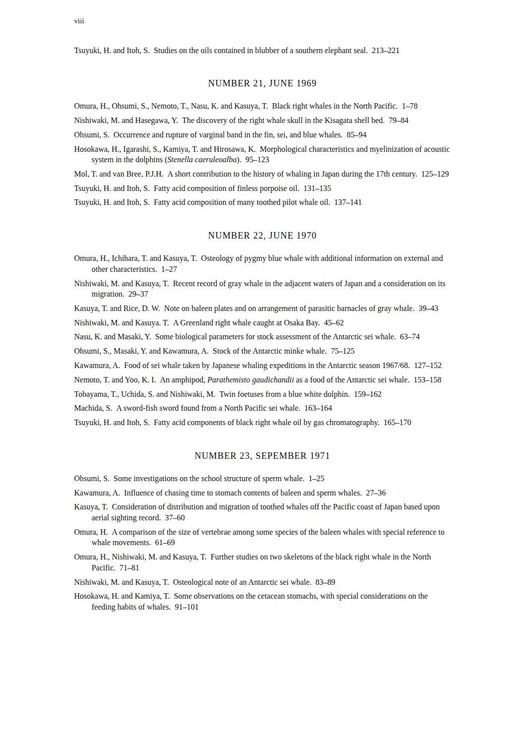viii
Tsuyuki, H. and Itoh, S. Studies on the oils contained in blubber of a southern elephant seal. 213–221
NUMBER 21, JUNE 1969
Omura, H., Ohsumi, S., Nemoto, T., Nasu, K. and Kasuya, T. Black right whales in the North Pacific. 1–78
Nishiwaki, M. and Hasegawa, Y. The discovery of the right whale skull in the Kisagata shell bed. 79–84
Ohsumi, S. Occurrence and rupture of varginal band in the fin, sei, and blue whales. 85–94
Hosokawa, H., Igarashi, S., Kamiya, T. and Hirosawa, K. Morphological characteristics and myelinization of acoustic system in the dolphins (Stenella caeruleoalba). 95–123
Mol, T. and van Bree, P.J.H. A short contribution to the history of whaling in Japan during the 17th century. 125–129
Tsuyuki, H. and Itoh, S. Fatty acid composition of finless porpoise oil. 131–135
Tsuyuki, H. and Itoh, S. Fatty acid composition of many toothed pilot whale oil. 137–141
NUMBER 22, JUNE 1970
Omura, H., Ichihara, T. and Kasuya, T. Osteology of pygmy blue whale with additional information on external and other characteristics. 1–27
Nishiwaki, M. and Kasuya, T. Recent record of gray whale in the adjacent waters of Japan and a consideration on its migration. 29–37
Kasuya, T. and Rice, D. W. Note on baleen plates and on arrangement of parasitic barnacles of gray whale. 39–43
Nishiwaki, M. and Kasuya. T. A Greenland right whale caught at Osaka Bay. 45–62
Nasu, K. and Masaki, Y. Some biological parameters for stock assessment of the Antarctic sei whale. 63–74
Ohsumi, S., Masaki, Y. and Kawamura, A. Stock of the Antarctic minke whale. 75–125
Kawamura, A. Food of sei whale taken by Japanese whaling expeditions in the Antarctic season 1967/68. 127–152
Nemoto, T. and Yoo, K. I. An amphipod, Parathemisto gaudichandii as a food of the Antarctic sei whale. 153–158
Tobayama, T., Uchida, S. and Nishiwaki, M. Twin foetuses from a blue white dolphin. 159–162
Machida, S. A sword-fish sword found from a North Pacific sei whale. 163–164
Tsuyuki, H. and Itoh, S. Fatty acid components of black right whale oil by gas chromatography. 165–170
NUMBER 23, SEPEMBER 1971
Ohsumi, S. Some investigations on the school structure of sperm whale. 1–25
Kawamura, A. Influence of chasing time to stomach contents of baleen and sperm whales. 27–36
Kasuya, T. Consideration of distribution and migration of toothed whales off the Pacific coast of Japan based upon aerial sighting record. 37–60
Omura, H. A comparison of the size of vertebrae among some species of the baleen whales with special reference to whale movements. 61–69
Omura, H., Nishiwaki, M. and Kasuya, T. Further studies on two skeletons of the black right whale in the North Pacific. 71–81
Nishiwaki, M. and Kasuya, T. Osteological note of an Antarctic sei whale. 83–89
Hosokawa, H. and Kamiya, T. Some observations on the cetacean stomachs, with special considerations on the feeding habits of whales. 91–101